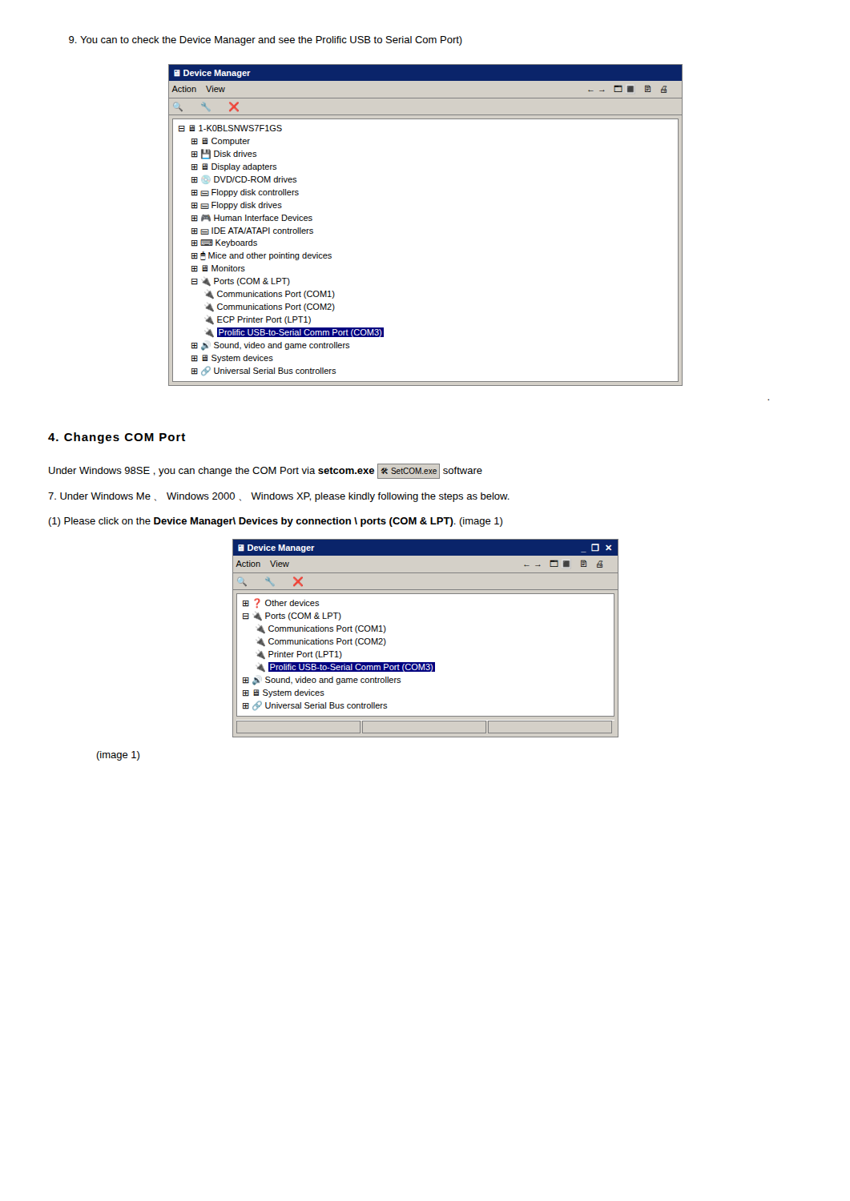You can to check the Device Manager and see the Prolific USB to Serial Com Port)
🖥 Device Manager
Action View ← → 🗔 🔳 🖹 🖨
🔍 🔧 ❌
⊟ 🖥 1-K0BLSNWS7F1GS
⊞ 🖥 Computer
⊞ 💾 Disk drives
⊞ 🖥 Display adapters
⊞ 💿 DVD/CD-ROM drives
⊞ 🖴 Floppy disk controllers
⊞ 🖴 Floppy disk drives
⊞ 🎮 Human Interface Devices
⊞ 🖴 IDE ATA/ATAPI controllers
⊞ ⌨ Keyboards
⊞ 🖱 Mice and other pointing devices
⊞ 🖥 Monitors
⊟ 🔌 Ports (COM & LPT)
🔌 Communications Port (COM1)
🔌 Communications Port (COM2)
🔌 ECP Printer Port (LPT1)
🔌 Prolific USB-to-Serial Comm Port (COM3)
⊞ 🔊 Sound, video and game controllers
⊞ 🖥 System devices
⊞ 🔗 Universal Serial Bus controllers
.
4. Changes COM Port
Under Windows 98SE , you can change the COM Port via setcom.exe 🛠 SetCOM.exe software
7. Under Windows Me 、 Windows 2000 、 Windows XP, please kindly following the steps as below.
(1) Please click on the Device Manager\ Devices by connection \ ports (COM & LPT). (image 1)
🖥 Device Manager _ ❐ ✕
Action View ← → 🗔 🔳 🖹 🖨
🔍 🔧 ❌
⊞ ❓ Other devices
⊟ 🔌 Ports (COM & LPT)
🔌 Communications Port (COM1)
🔌 Communications Port (COM2)
🔌 Printer Port (LPT1)
🔌 Prolific USB-to-Serial Comm Port (COM3)
⊞ 🔊 Sound, video and game controllers
⊞ 🖥 System devices
⊞ 🔗 Universal Serial Bus controllers
(image 1)